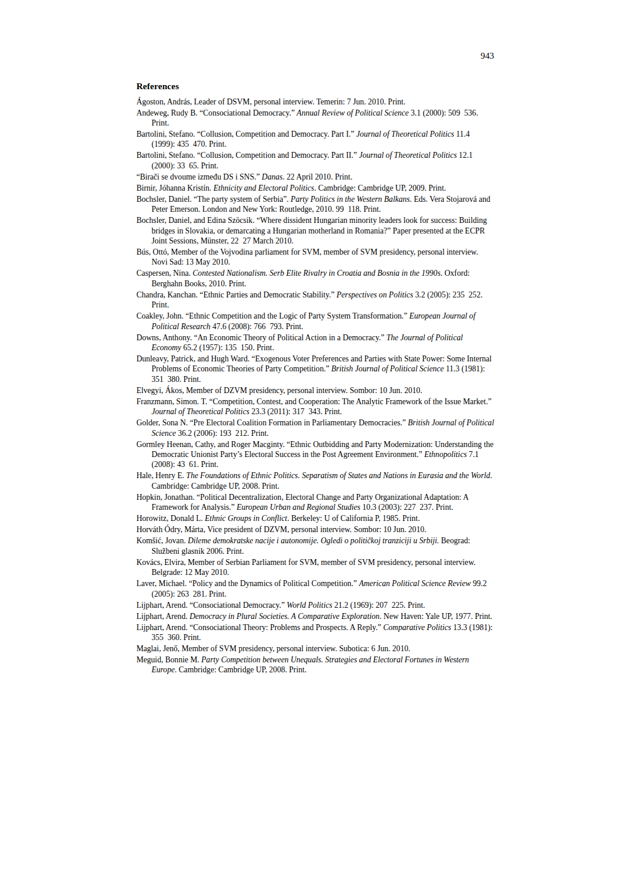943
References
Ágoston, András, Leader of DSVM, personal interview. Temerin: 7 Jun. 2010. Print.
Andeweg, Rudy B. “Consociational Democracy.” Annual Review of Political Science 3.1 (2000): 509 536. Print.
Bartolini, Stefano. “Collusion, Competition and Democracy. Part I.” Journal of Theoretical Politics 11.4 (1999): 435 470. Print.
Bartolini, Stefano. “Collusion, Competition and Democracy. Part II.” Journal of Theoretical Politics 12.1 (2000): 33 65. Print.
“Birači se dvoume između DS i SNS.” Danas. 22 April 2010. Print.
Birnir, Jóhanna Kristín. Ethnicity and Electoral Politics. Cambridge: Cambridge UP, 2009. Print.
Bochsler, Daniel. “The party system of Serbia”. Party Politics in the Western Balkans. Eds. Vera Stojarová and Peter Emerson. London and New York: Routledge, 2010. 99 118. Print.
Bochsler, Daniel, and Edina Szöcsik. “Where dissident Hungarian minority leaders look for success: Building bridges in Slovakia, or demarcating a Hungarian motherland in Romania?” Paper presented at the ECPR Joint Sessions, Münster, 22 27 March 2010.
Bús, Ottó, Member of the Vojvodina parliament for SVM, member of SVM presidency, personal interview. Novi Sad: 13 May 2010.
Caspersen, Nina. Contested Nationalism. Serb Elite Rivalry in Croatia and Bosnia in the 1990s. Oxford: Berghahn Books, 2010. Print.
Chandra, Kanchan. “Ethnic Parties and Democratic Stability.” Perspectives on Politics 3.2 (2005): 235 252. Print.
Coakley, John. “Ethnic Competition and the Logic of Party System Transformation.” European Journal of Political Research 47.6 (2008): 766 793. Print.
Downs, Anthony. “An Economic Theory of Political Action in a Democracy.” The Journal of Political Economy 65.2 (1957): 135 150. Print.
Dunleavy, Patrick, and Hugh Ward. “Exogenous Voter Preferences and Parties with State Power: Some Internal Problems of Economic Theories of Party Competition.” British Journal of Political Science 11.3 (1981): 351 380. Print.
Elvegyi, Ákos, Member of DZVM presidency, personal interview. Sombor: 10 Jun. 2010.
Franzmann, Simon. T. “Competition, Contest, and Cooperation: The Analytic Framework of the Issue Market.” Journal of Theoretical Politics 23.3 (2011): 317 343. Print.
Golder, Sona N. “Pre Electoral Coalition Formation in Parliamentary Democracies.” British Journal of Political Science 36.2 (2006): 193 212. Print.
Gormley Heenan, Cathy, and Roger Macginty. “Ethnic Outbidding and Party Modernization: Understanding the Democratic Unionist Party’s Electoral Success in the Post Agreement Environment.” Ethnopolitics 7.1 (2008): 43 61. Print.
Hale, Henry E. The Foundations of Ethnic Politics. Separatism of States and Nations in Eurasia and the World. Cambridge: Cambridge UP, 2008. Print.
Hopkin, Jonathan. “Political Decentralization, Electoral Change and Party Organizational Adaptation: A Framework for Analysis.” European Urban and Regional Studies 10.3 (2003): 227 237. Print.
Horowitz, Donald L. Ethnic Groups in Conflict. Berkeley: U of California P, 1985. Print.
Horváth Ódry, Márta, Vice president of DZVM, personal interview. Sombor: 10 Jun. 2010.
Komšić, Jovan. Dileme demokratske nacije i autonomije. Ogledi o političkoj tranziciji u Srbiji. Beograd: Službeni glasnik 2006. Print.
Kovács, Elvira, Member of Serbian Parliament for SVM, member of SVM presidency, personal interview. Belgrade: 12 May 2010.
Laver, Michael. “Policy and the Dynamics of Political Competition.” American Political Science Review 99.2 (2005): 263 281. Print.
Lijphart, Arend. “Consociational Democracy.” World Politics 21.2 (1969): 207 225. Print.
Lijphart, Arend. Democracy in Plural Societies. A Comparative Exploration. New Haven: Yale UP, 1977. Print.
Lijphart, Arend. “Consociational Theory: Problems and Prospects. A Reply.” Comparative Politics 13.3 (1981): 355 360. Print.
Maglai, Jenő, Member of SVM presidency, personal interview. Subotica: 6 Jun. 2010.
Meguid, Bonnie M. Party Competition between Unequals. Strategies and Electoral Fortunes in Western Europe. Cambridge: Cambridge UP, 2008. Print.